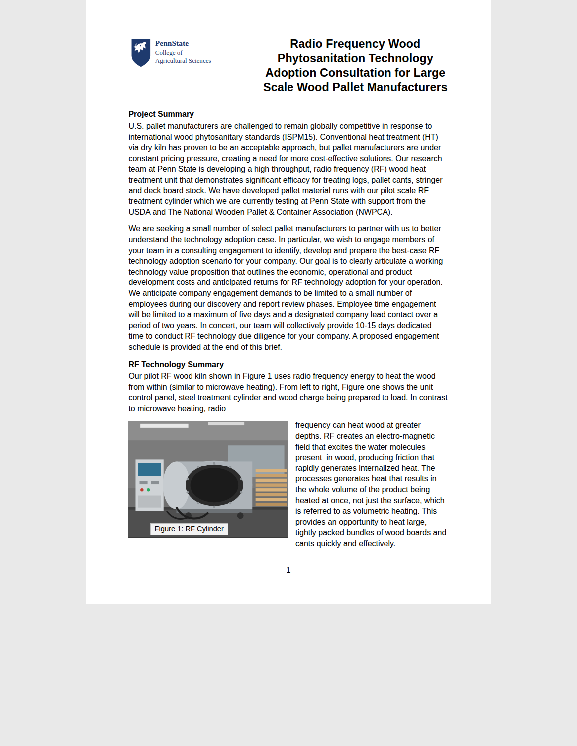PennState College of Agricultural Sciences
Radio Frequency Wood Phytosanitation Technology Adoption Consultation for Large Scale Wood Pallet Manufacturers
Project Summary
U.S. pallet manufacturers are challenged to remain globally competitive in response to international wood phytosanitary standards (ISPM15). Conventional heat treatment (HT) via dry kiln has proven to be an acceptable approach, but pallet manufacturers are under constant pricing pressure, creating a need for more cost-effective solutions. Our research team at Penn State is developing a high throughput, radio frequency (RF) wood heat treatment unit that demonstrates significant efficacy for treating logs, pallet cants, stringer and deck board stock. We have developed pallet material runs with our pilot scale RF treatment cylinder which we are currently testing at Penn State with support from the USDA and The National Wooden Pallet & Container Association (NWPCA).
We are seeking a small number of select pallet manufacturers to partner with us to better understand the technology adoption case. In particular, we wish to engage members of your team in a consulting engagement to identify, develop and prepare the best-case RF technology adoption scenario for your company. Our goal is to clearly articulate a working technology value proposition that outlines the economic, operational and product development costs and anticipated returns for RF technology adoption for your operation. We anticipate company engagement demands to be limited to a small number of employees during our discovery and report review phases. Employee time engagement will be limited to a maximum of five days and a designated company lead contact over a period of two years. In concert, our team will collectively provide 10-15 days dedicated time to conduct RF technology due diligence for your company. A proposed engagement schedule is provided at the end of this brief.
RF Technology Summary
Our pilot RF wood kiln shown in Figure 1 uses radio frequency energy to heat the wood from within (similar to microwave heating). From left to right, Figure one shows the unit control panel, steel treatment cylinder and wood charge being prepared to load. In contrast to microwave heating, radio
Figure 1: RF Cylinder
frequency can heat wood at greater depths. RF creates an electro-magnetic field that excites the water molecules present in wood, producing friction that rapidly generates internalized heat. The processes generates heat that results in the whole volume of the product being heated at once, not just the surface, which is referred to as volumetric heating. This provides an opportunity to heat large, tightly packed bundles of wood boards and cants quickly and effectively.
1